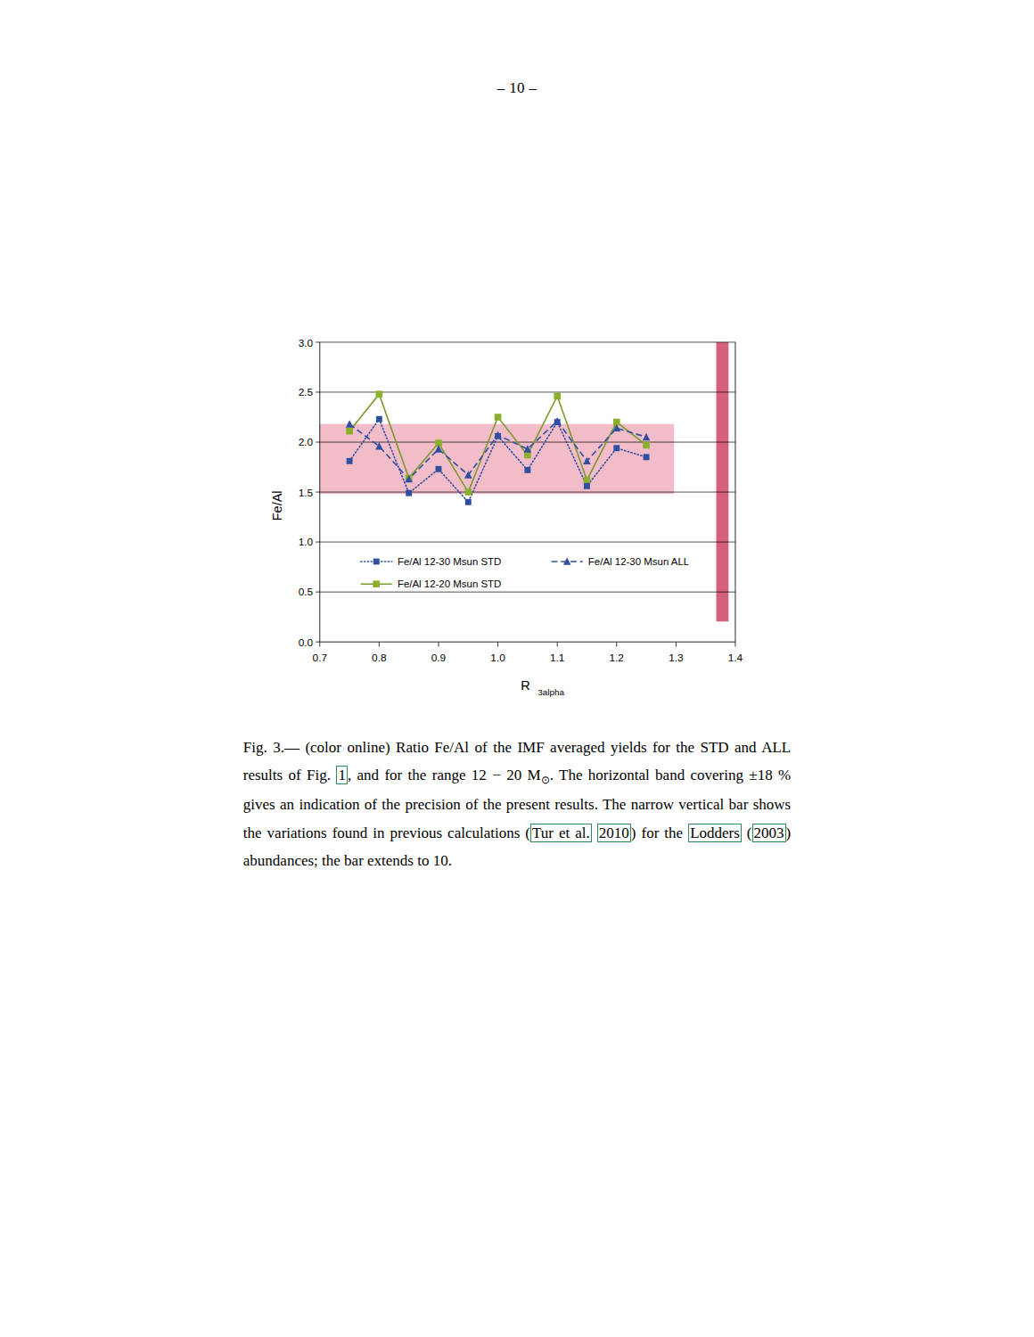– 10 –
y mapping: value 0.0 -> 470 ; 3.0 -> 30 => y = 470 - value*(440/3) 3.0 2.5 2.0 1.5 1.0 0.5 0.0 0.7 0.8 0.9 1.0 1.1 1.2 1.3 1.4 Fe/Al R 3alpha Fe/Al 12-30 Msun STD Fe/Al 12-30 Msun ALL Fe/Al 12-20 Msun STD
Fig. 3.— (color online) Ratio Fe/Al of the IMF averaged yields for the STD and ALL results of Fig. 1, and for the range 12 − 20 M⊙. The horizontal band covering ±18 % gives an indication of the precision of the present results. The narrow vertical bar shows the variations found in previous calculations (Tur et al. 2010) for the Lodders (2003) abundances; the bar extends to 10.